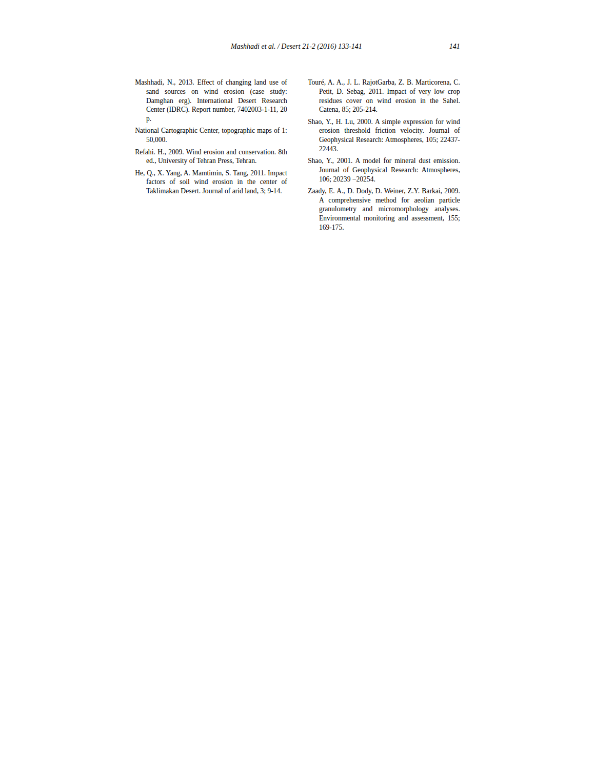Mashhadi et al. / Desert 21-2 (2016) 133-141
141
Mashhadi, N., 2013. Effect of changing land use of sand sources on wind erosion (case study: Damghan erg). International Desert Research Center (IDRC). Report number, 7402003-1-11, 20 p.
National Cartographic Center, topographic maps of 1: 50,000.
Refahi. H., 2009. Wind erosion and conservation. 8th ed., University of Tehran Press, Tehran.
He, Q., X. Yang, A. Mamtimin, S. Tang, 2011. Impact factors of soil wind erosion in the center of Taklimakan Desert. Journal of arid land, 3; 9-14.
Touré, A. A., J. L. RajotGarba, Z. B. Marticorena, C. Petit, D. Sebag, 2011. Impact of very low crop residues cover on wind erosion in the Sahel. Catena, 85; 205-214.
Shao, Y., H. Lu, 2000. A simple expression for wind erosion threshold friction velocity. Journal of Geophysical Research: Atmospheres, 105; 22437-22443.
Shao, Y., 2001. A model for mineral dust emission. Journal of Geophysical Research: Atmospheres, 106; 20239 −20254.
Zaady, E. A., D. Dody, D. Weiner, Z.Y. Barkai, 2009. A comprehensive method for aeolian particle granulometry and micromorphology analyses. Environmental monitoring and assessment, 155; 169-175.